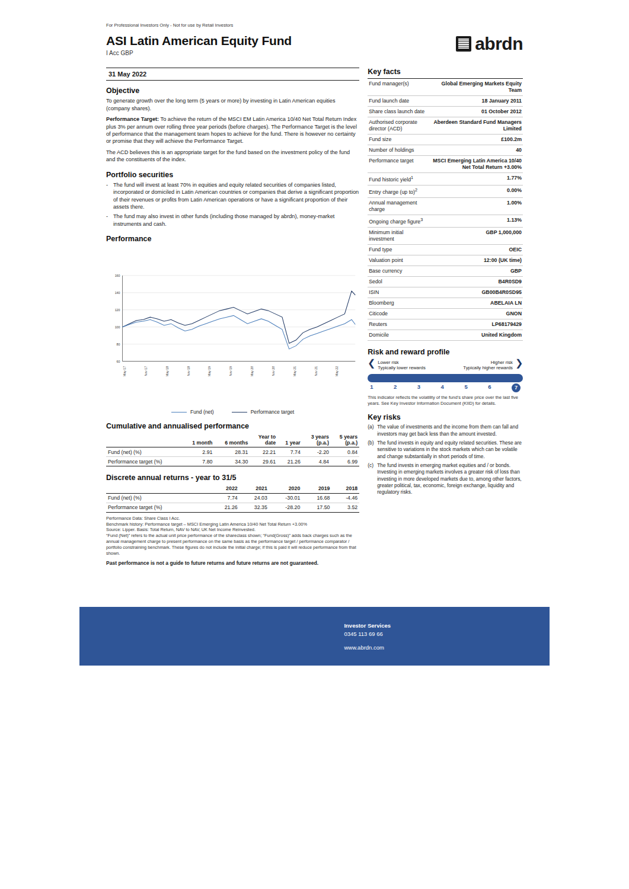For Professional Investors Only - Not for use by Retail Investors
ASI Latin American Equity Fund
I Acc GBP
abrdn
31 May 2022
Objective
To generate growth over the long term (5 years or more) by investing in Latin American equities (company shares).
Performance Target: To achieve the return of the MSCI EM Latin America 10/40 Net Total Return Index plus 3% per annum over rolling three year periods (before charges). The Performance Target is the level of performance that the management team hopes to achieve for the fund. There is however no certainty or promise that they will achieve the Performance Target.
The ACD believes this is an appropriate target for the fund based on the investment policy of the fund and the constituents of the index.
Portfolio securities
The fund will invest at least 70% in equities and equity related securities of companies listed, incorporated or domiciled in Latin American countries or companies that derive a significant proportion of their revenues or profits from Latin American operations or have a significant proportion of their assets there.
The fund may also invest in other funds (including those managed by abrdn), money-market instruments and cash.
Performance
160 140 120 100 80 60 May 17 Nov 17 May 18 Nov 18 May 19 Nov 19 May 20 Nov 20 May 21 Nov 21 May 22
Fund (net)
Performance target
Cumulative and annualised performance
| | 1 month | 6 months | Year to date | 1 year | 3 years (p.a.) | 5 years (p.a.) |
| --- | --- | --- | --- | --- | --- | --- |
| Fund (net) (%) | 2.91 | 28.31 | 22.21 | 7.74 | -2.20 | 0.84 |
| Performance target (%) | 7.80 | 34.30 | 29.61 | 21.26 | 4.84 | 6.99 |
Discrete annual returns - year to 31/5
| | 2022 | 2021 | 2020 | 2019 | 2018 |
| --- | --- | --- | --- | --- | --- |
| Fund (net) (%) | 7.74 | 24.03 | -30.01 | 16.68 | -4.46 |
| Performance target (%) | 21.26 | 32.35 | -28.20 | 17.50 | 3.52 |
Performance Data: Share Class I Acc.
Benchmark history: Performance target – MSCI Emerging Latin America 10/40 Net Total Return +3.00%
Source: Lipper. Basis: Total Return, NAV to NAV, UK Net Income Reinvested.
“Fund (Net)” refers to the actual unit price performance of the shareclass shown; “Fund(Gross)” adds back charges such as the annual management charge to present performance on the same basis as the performance target / performance comparator / portfolio constraining benchmark. These figures do not include the initial charge; if this is paid it will reduce performance from that shown.
Past performance is not a guide to future returns and future returns are not guaranteed.
Key facts
| Fund manager(s) | Global Emerging Markets Equity Team |
| Fund launch date | 18 January 2011 |
| Share class launch date | 01 October 2012 |
| Authorised corporate director (ACD) | Aberdeen Standard Fund Managers Limited |
| Fund size | £100.2m |
| Number of holdings | 40 |
| Performance target | MSCI Emerging Latin America 10/40 Net Total Return +3.00% |
| Fund historic yield 1 | 1.77% |
| Entry charge (up to) 2 | 0.00% |
| Annual management charge | 1.00% |
| Ongoing charge figure 3 | 1.13% |
| Minimum initial investment | GBP 1,000,000 |
| Fund type | OEIC |
| Valuation point | 12:00 (UK time) |
| Base currency | GBP |
| Sedol | B4R0SD9 |
| ISIN | GB00B4R0SD95 |
| Bloomberg | ABELAIA LN |
| Citicode | GNON |
| Reuters | LP68179429 |
| Domicile | United Kingdom |
Risk and reward profile
❮
Lower risk
Typically lower rewards
Higher risk
Typically higher rewards
❯
1234567
This indicator reflects the volatility of the fund's share price over the last five years. See Key Investor Information Document (KIID) for details.
Key risks
(a) The value of investments and the income from them can fall and investors may get back less than the amount invested.
(b) The fund invests in equity and equity related securities. These are sensitive to variations in the stock markets which can be volatile and change substantially in short periods of time.
(c) The fund invests in emerging market equities and / or bonds. Investing in emerging markets involves a greater risk of loss than investing in more developed markets due to, among other factors, greater political, tax, economic, foreign exchange, liquidity and regulatory risks.
Investor Services
0345 113 69 66
www.abrdn.com